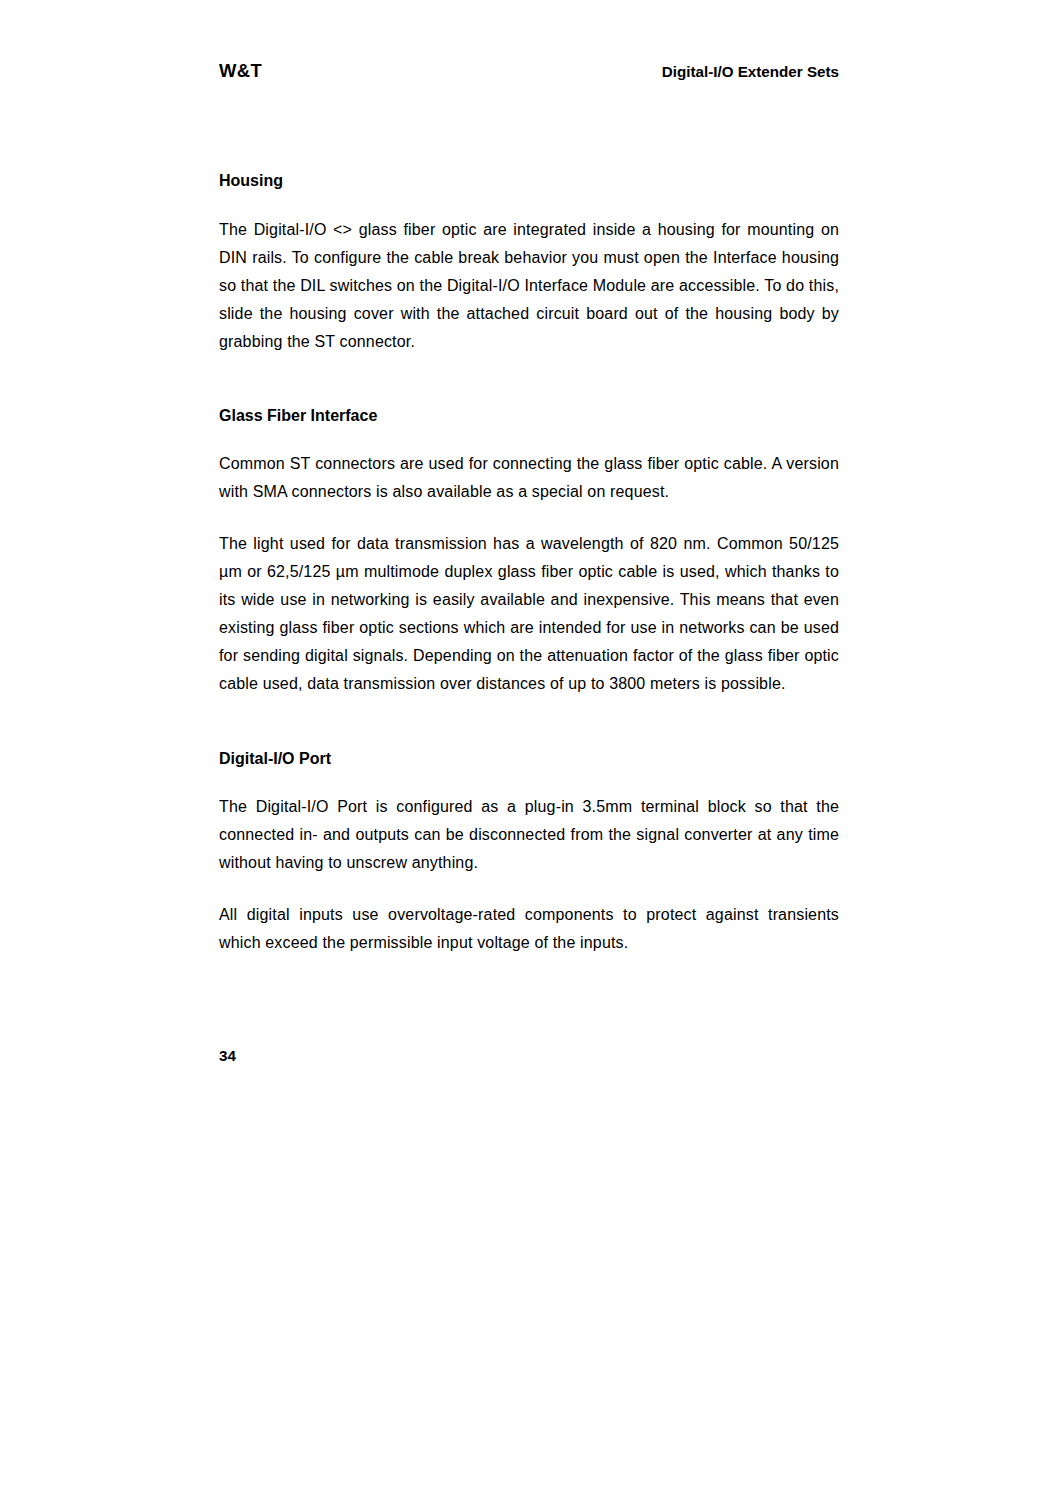W&T
Digital-I/O Extender Sets
Housing
The Digital-I/O <> glass fiber optic are integrated inside a housing for mounting on DIN rails. To configure the cable break behavior you must open the Interface housing so that the DIL switches on the Digital-I/O Interface Module are accessible. To do this, slide the housing cover with the attached circuit board out of the housing body by grabbing the ST connector.
Glass Fiber Interface
Common ST connectors are used for connecting the glass fiber optic cable. A version with SMA connectors is also available as a special on request.
The light used for data transmission has a wavelength of 820 nm. Common 50/125 µm or 62,5/125 µm multimode duplex glass fiber optic cable is used, which thanks to its wide use in networking is easily available and inexpensive. This means that even existing glass fiber optic sections which are intended for use in networks can be used for sending digital signals. Depending on the attenuation factor of the glass fiber optic cable used, data transmission over distances of up to 3800 meters is possible.
Digital-I/O Port
The Digital-I/O Port is configured as a plug-in 3.5mm terminal block so that the connected in- and outputs can be disconnected from the signal converter at any time without having to unscrew anything.
All digital inputs use overvoltage-rated components to protect against transients which exceed the permissible input voltage of the inputs.
34